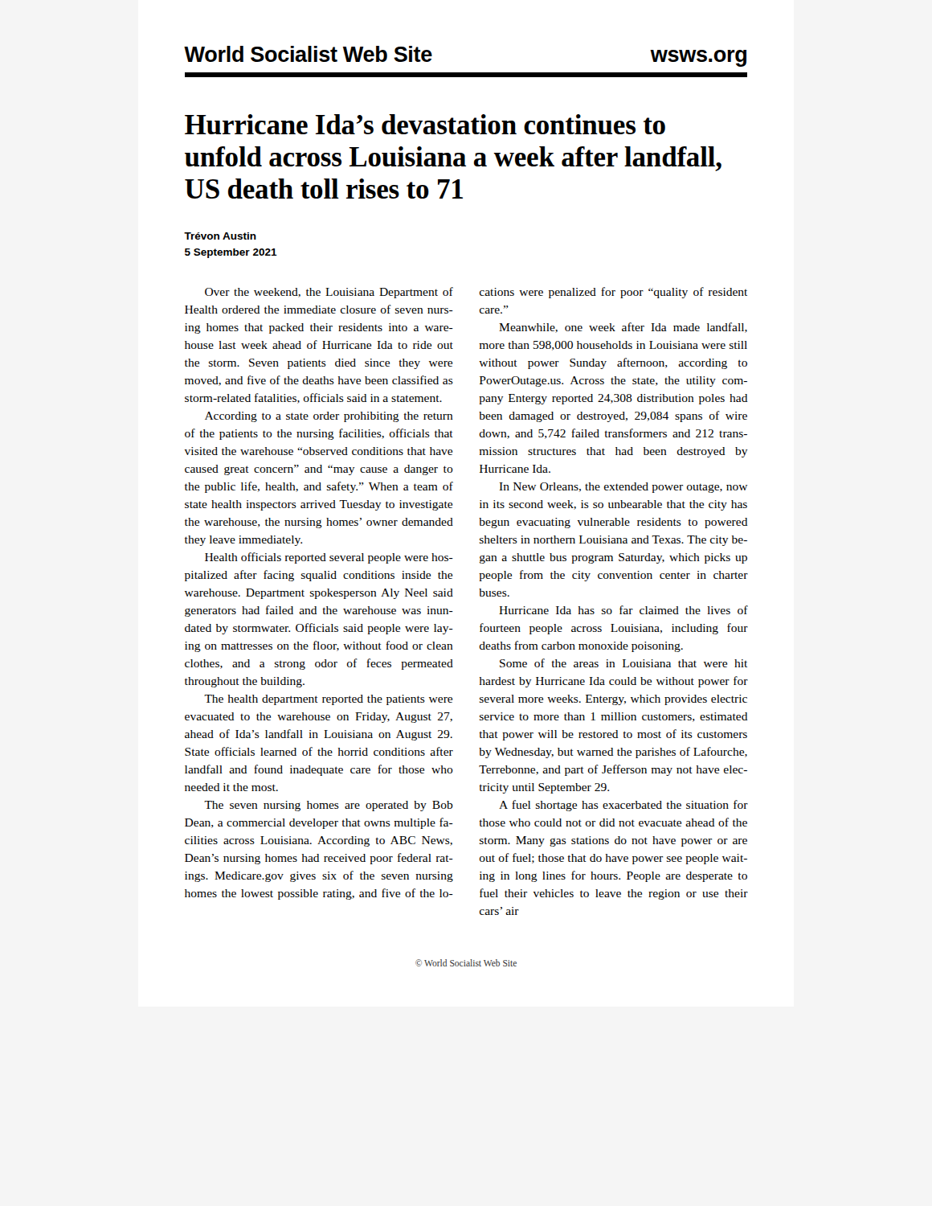World Socialist Web Site
wsws.org
Hurricane Ida’s devastation continues to unfold across Louisiana a week after landfall, US death toll rises to 71
Trévon Austin 5 September 2021
Over the weekend, the Louisiana Department of Health ordered the immediate closure of seven nursing homes that packed their residents into a warehouse last week ahead of Hurricane Ida to ride out the storm. Seven patients died since they were moved, and five of the deaths have been classified as storm-related fatalities, officials said in a statement.
According to a state order prohibiting the return of the patients to the nursing facilities, officials that visited the warehouse “observed conditions that have caused great concern” and “may cause a danger to the public life, health, and safety.” When a team of state health inspectors arrived Tuesday to investigate the warehouse, the nursing homes’ owner demanded they leave immediately.
Health officials reported several people were hospitalized after facing squalid conditions inside the warehouse. Department spokesperson Aly Neel said generators had failed and the warehouse was inundated by stormwater. Officials said people were laying on mattresses on the floor, without food or clean clothes, and a strong odor of feces permeated throughout the building.
The health department reported the patients were evacuated to the warehouse on Friday, August 27, ahead of Ida’s landfall in Louisiana on August 29. State officials learned of the horrid conditions after landfall and found inadequate care for those who needed it the most.
The seven nursing homes are operated by Bob Dean, a commercial developer that owns multiple facilities across Louisiana. According to ABC News, Dean’s nursing homes had received poor federal ratings. Medicare.gov gives six of the seven nursing homes the lowest possible rating, and five of the locations were penalized for poor “quality of resident care.”
Meanwhile, one week after Ida made landfall, more than 598,000 households in Louisiana were still without power Sunday afternoon, according to PowerOutage.us. Across the state, the utility company Entergy reported 24,308 distribution poles had been damaged or destroyed, 29,084 spans of wire down, and 5,742 failed transformers and 212 transmission structures that had been destroyed by Hurricane Ida.
In New Orleans, the extended power outage, now in its second week, is so unbearable that the city has begun evacuating vulnerable residents to powered shelters in northern Louisiana and Texas. The city began a shuttle bus program Saturday, which picks up people from the city convention center in charter buses.
Hurricane Ida has so far claimed the lives of fourteen people across Louisiana, including four deaths from carbon monoxide poisoning.
Some of the areas in Louisiana that were hit hardest by Hurricane Ida could be without power for several more weeks. Entergy, which provides electric service to more than 1 million customers, estimated that power will be restored to most of its customers by Wednesday, but warned the parishes of Lafourche, Terrebonne, and part of Jefferson may not have electricity until September 29.
A fuel shortage has exacerbated the situation for those who could not or did not evacuate ahead of the storm. Many gas stations do not have power or are out of fuel; those that do have power see people waiting in long lines for hours. People are desperate to fuel their vehicles to leave the region or use their cars’ air
© World Socialist Web Site